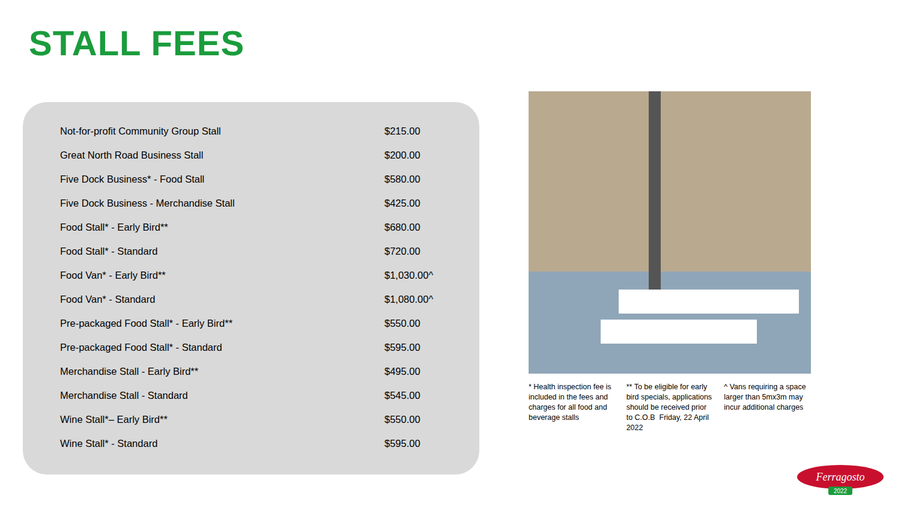STALL FEES
| Not-for-profit Community Group Stall | $215.00 |
| Great North Road Business Stall | $200.00 |
| Five Dock Business* - Food Stall | $580.00 |
| Five Dock Business - Merchandise Stall | $425.00 |
| Food Stall* - Early Bird** | $680.00 |
| Food Stall* - Standard | $720.00 |
| Food Van* - Early Bird** | $1,030.00^ |
| Food Van* - Standard | $1,080.00^ |
| Pre-packaged Food Stall* - Early Bird** | $550.00 |
| Pre-packaged Food Stall* - Standard | $595.00 |
| Merchandise Stall - Early Bird** | $495.00 |
| Merchandise Stall - Standard | $545.00 |
| Wine Stall*– Early Bird** | $550.00 |
| Wine Stall* - Standard | $595.00 |
* Health inspection fee is included in the fees and charges for all food and beverage stalls
** To be eligible for early bird specials, applications should be received prior to C.O.B Friday, 22 April 2022
^ Vans requiring a space larger than 5mx3m may incur additional charges